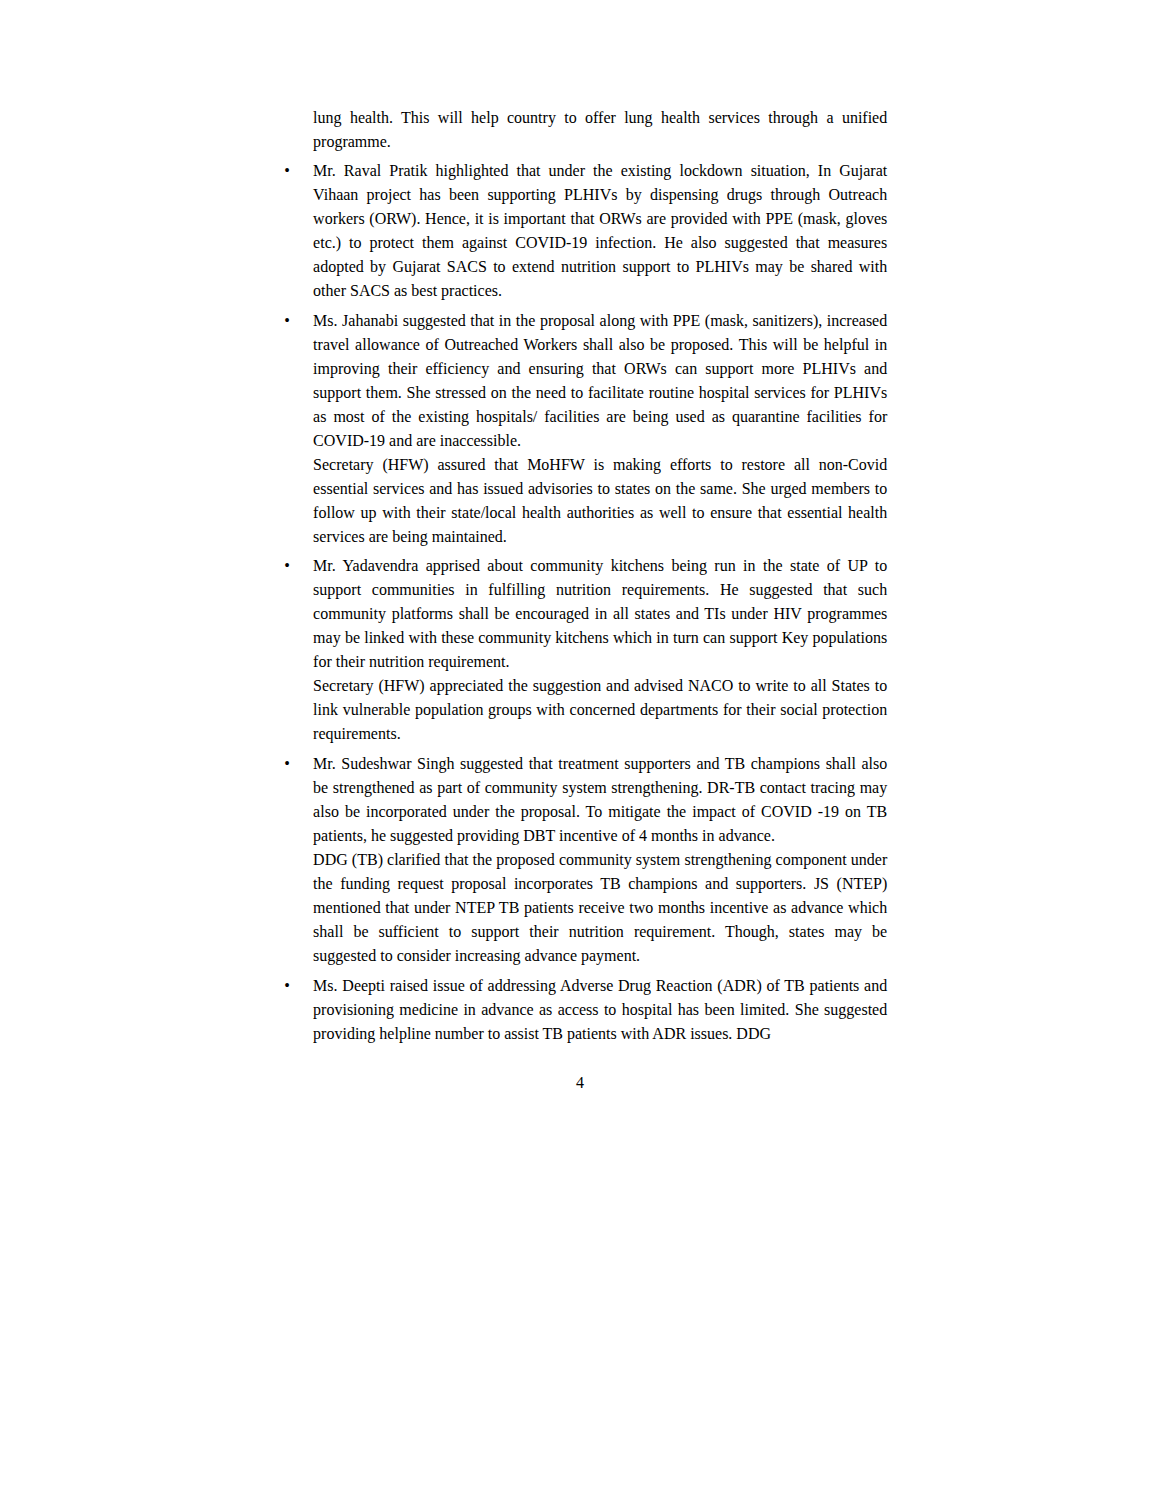lung health. This will help country to offer lung health services through a unified programme.
Mr. Raval Pratik highlighted that under the existing lockdown situation, In Gujarat Vihaan project has been supporting PLHIVs by dispensing drugs through Outreach workers (ORW). Hence, it is important that ORWs are provided with PPE (mask, gloves etc.) to protect them against COVID-19 infection. He also suggested that measures adopted by Gujarat SACS to extend nutrition support to PLHIVs may be shared with other SACS as best practices.
Ms. Jahanabi suggested that in the proposal along with PPE (mask, sanitizers), increased travel allowance of Outreached Workers shall also be proposed. This will be helpful in improving their efficiency and ensuring that ORWs can support more PLHIVs and support them. She stressed on the need to facilitate routine hospital services for PLHIVs as most of the existing hospitals/ facilities are being used as quarantine facilities for COVID-19 and are inaccessible.
Secretary (HFW) assured that MoHFW is making efforts to restore all non-Covid essential services and has issued advisories to states on the same. She urged members to follow up with their state/local health authorities as well to ensure that essential health services are being maintained.
Mr. Yadavendra apprised about community kitchens being run in the state of UP to support communities in fulfilling nutrition requirements. He suggested that such community platforms shall be encouraged in all states and TIs under HIV programmes may be linked with these community kitchens which in turn can support Key populations for their nutrition requirement.
Secretary (HFW) appreciated the suggestion and advised NACO to write to all States to link vulnerable population groups with concerned departments for their social protection requirements.
Mr. Sudeshwar Singh suggested that treatment supporters and TB champions shall also be strengthened as part of community system strengthening. DR-TB contact tracing may also be incorporated under the proposal. To mitigate the impact of COVID -19 on TB patients, he suggested providing DBT incentive of 4 months in advance.
DDG (TB) clarified that the proposed community system strengthening component under the funding request proposal incorporates TB champions and supporters. JS (NTEP) mentioned that under NTEP TB patients receive two months incentive as advance which shall be sufficient to support their nutrition requirement. Though, states may be suggested to consider increasing advance payment.
Ms. Deepti raised issue of addressing Adverse Drug Reaction (ADR) of TB patients and provisioning medicine in advance as access to hospital has been limited. She suggested providing helpline number to assist TB patients with ADR issues. DDG
4